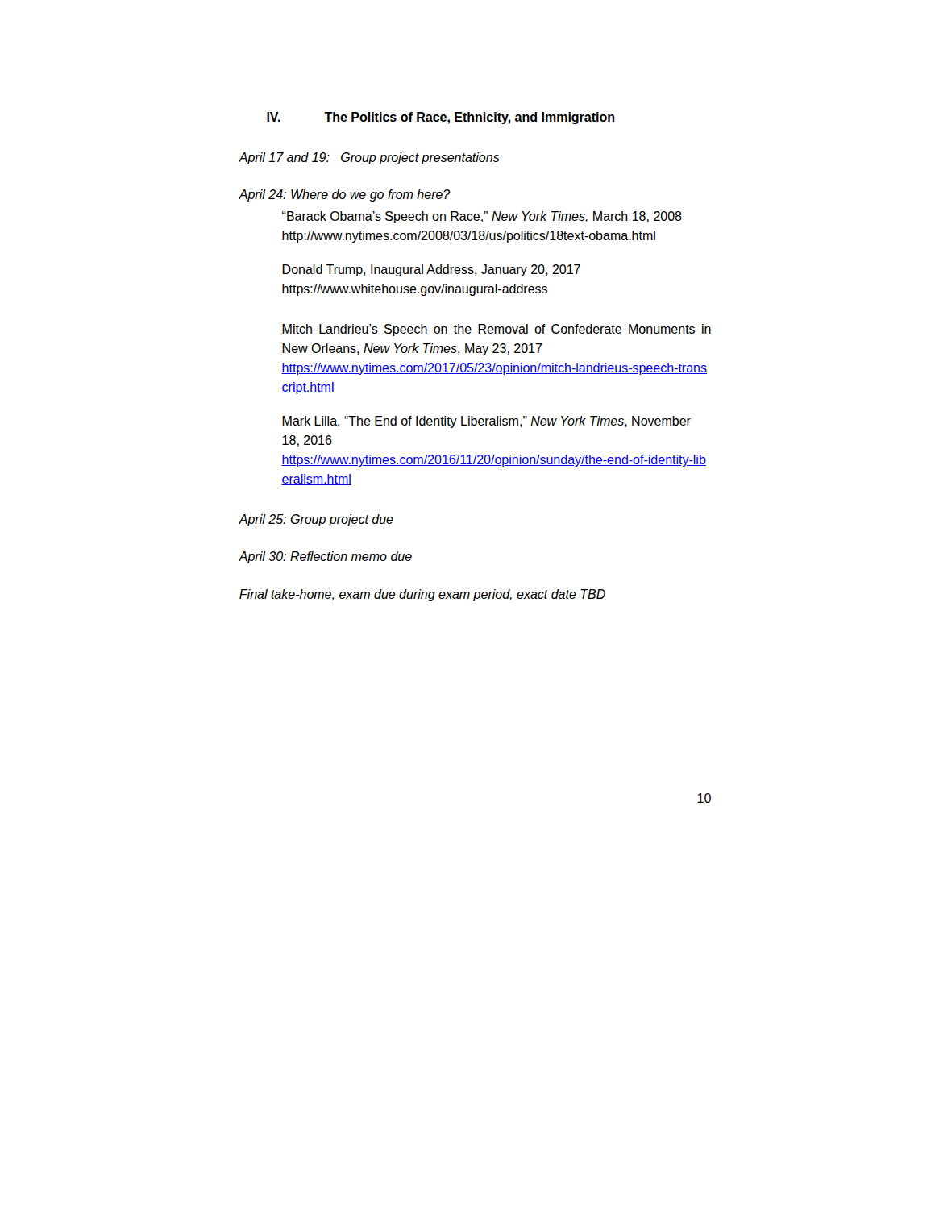IV. The Politics of Race, Ethnicity, and Immigration
April 17 and 19: Group project presentations
April 24: Where do we go from here?
“Barack Obama’s Speech on Race,” New York Times, March 18, 2008
http://www.nytimes.com/2008/03/18/us/politics/18text-obama.html
Donald Trump, Inaugural Address, January 20, 2017
https://www.whitehouse.gov/inaugural-address
Mitch Landrieu’s Speech on the Removal of Confederate Monuments in New Orleans, New York Times, May 23, 2017
https://www.nytimes.com/2017/05/23/opinion/mitch-landrieus-speech-transcript.html
Mark Lilla, “The End of Identity Liberalism,” New York Times, November 18, 2016
https://www.nytimes.com/2016/11/20/opinion/sunday/the-end-of-identity-liberalism.html
April 25: Group project due
April 30: Reflection memo due
Final take-home, exam due during exam period, exact date TBD
10